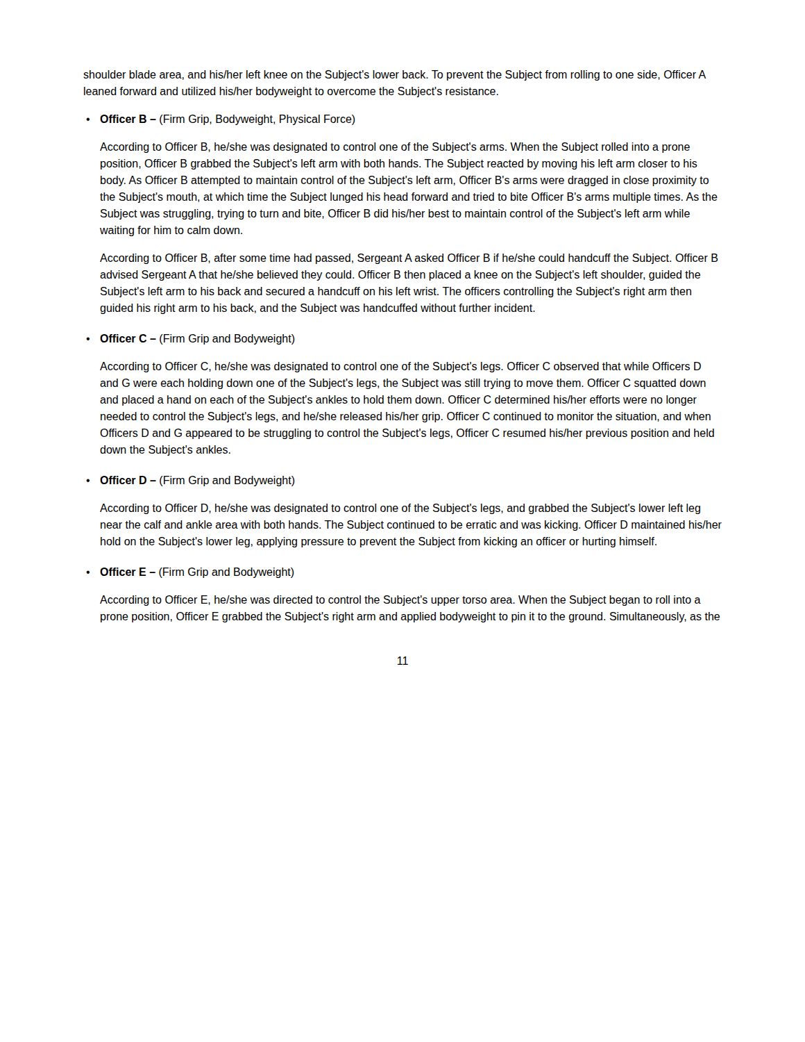shoulder blade area, and his/her left knee on the Subject's lower back. To prevent the Subject from rolling to one side, Officer A leaned forward and utilized his/her bodyweight to overcome the Subject's resistance.
Officer B – (Firm Grip, Bodyweight, Physical Force)
According to Officer B, he/she was designated to control one of the Subject's arms. When the Subject rolled into a prone position, Officer B grabbed the Subject's left arm with both hands. The Subject reacted by moving his left arm closer to his body. As Officer B attempted to maintain control of the Subject's left arm, Officer B's arms were dragged in close proximity to the Subject's mouth, at which time the Subject lunged his head forward and tried to bite Officer B's arms multiple times. As the Subject was struggling, trying to turn and bite, Officer B did his/her best to maintain control of the Subject's left arm while waiting for him to calm down.
According to Officer B, after some time had passed, Sergeant A asked Officer B if he/she could handcuff the Subject. Officer B advised Sergeant A that he/she believed they could. Officer B then placed a knee on the Subject's left shoulder, guided the Subject's left arm to his back and secured a handcuff on his left wrist. The officers controlling the Subject's right arm then guided his right arm to his back, and the Subject was handcuffed without further incident.
Officer C – (Firm Grip and Bodyweight)
According to Officer C, he/she was designated to control one of the Subject's legs. Officer C observed that while Officers D and G were each holding down one of the Subject's legs, the Subject was still trying to move them. Officer C squatted down and placed a hand on each of the Subject's ankles to hold them down. Officer C determined his/her efforts were no longer needed to control the Subject's legs, and he/she released his/her grip. Officer C continued to monitor the situation, and when Officers D and G appeared to be struggling to control the Subject's legs, Officer C resumed his/her previous position and held down the Subject's ankles.
Officer D – (Firm Grip and Bodyweight)
According to Officer D, he/she was designated to control one of the Subject's legs, and grabbed the Subject's lower left leg near the calf and ankle area with both hands. The Subject continued to be erratic and was kicking. Officer D maintained his/her hold on the Subject's lower leg, applying pressure to prevent the Subject from kicking an officer or hurting himself.
Officer E – (Firm Grip and Bodyweight)
According to Officer E, he/she was directed to control the Subject's upper torso area. When the Subject began to roll into a prone position, Officer E grabbed the Subject's right arm and applied bodyweight to pin it to the ground. Simultaneously, as the
11